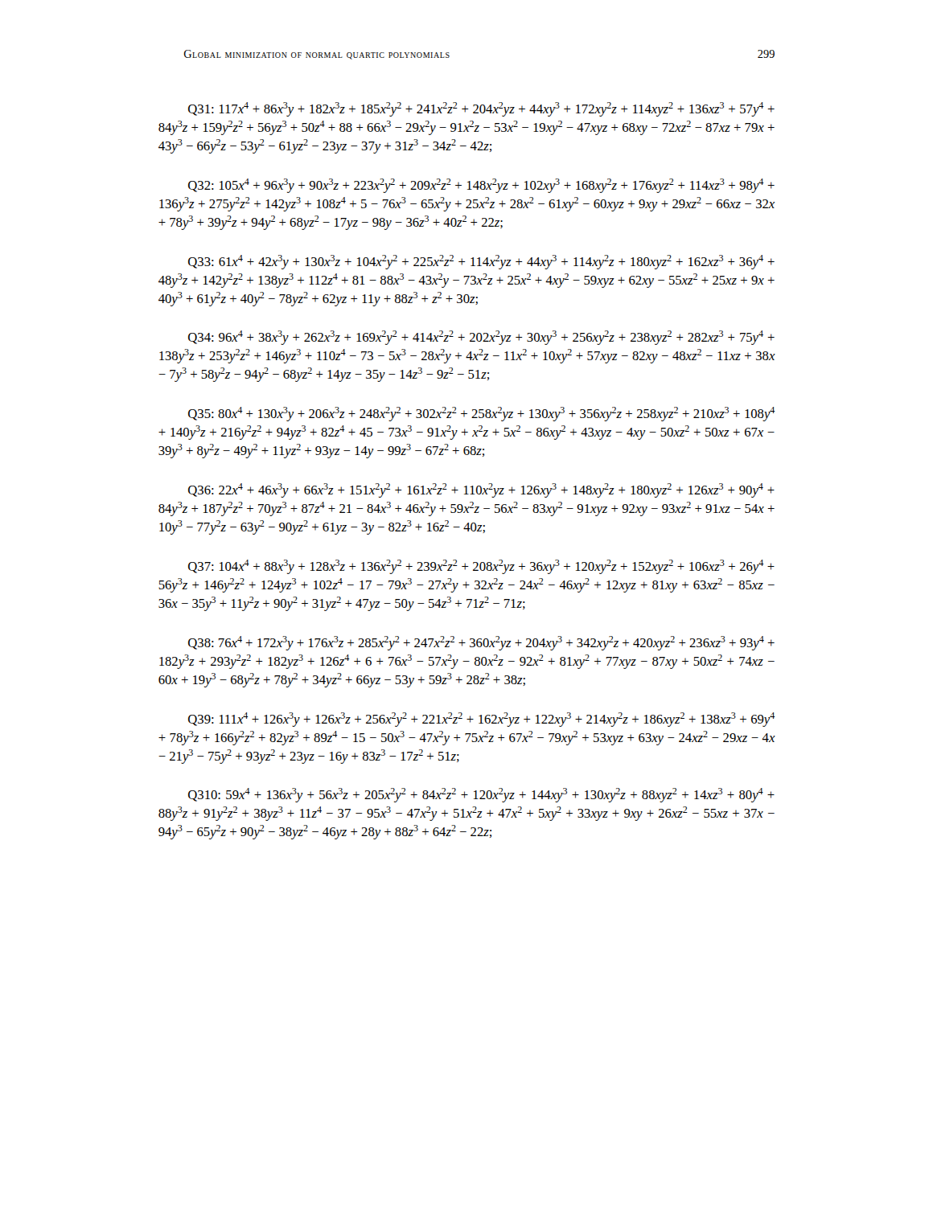Global minimization of normal quartic polynomials 299
Q31: 117x4 + 86x3y + 182x3z + 185x2y2 + 241x2z2 + 204x2yz + 44xy3 + 172xy2z + 114xyz2 + 136xz3 + 57y4 + 84y3z + 159y2z2 + 56yz3 + 50z4 + 88 + 66x3 − 29x2y − 91x2z − 53x2 − 19xy2 − 47xyz + 68xy − 72xz2 − 87xz + 79x + 43y3 − 66y2z − 53y2 − 61yz2 − 23yz − 37y + 31z3 − 34z2 − 42z;
Q32: 105x4 + 96x3y + 90x3z + 223x2y2 + 209x2z2 + 148x2yz + 102xy3 + 168xy2z + 176xyz2 + 114xz3 + 98y4 + 136y3z + 275y2z2 + 142yz3 + 108z4 + 5 − 76x3 − 65x2y + 25x2z + 28x2 − 61xy2 − 60xyz + 9xy + 29xz2 − 66xz − 32x + 78y3 + 39y2z + 94y2 + 68yz2 − 17yz − 98y − 36z3 + 40z2 + 22z;
Q33: 61x4 + 42x3y + 130x3z + 104x2y2 + 225x2z2 + 114x2yz + 44xy3 + 114xy2z + 180xyz2 + 162xz3 + 36y4 + 48y3z + 142y2z2 + 138yz3 + 112z4 + 81 − 88x3 − 43x2y − 73x2z + 25x2 + 4xy2 − 59xyz + 62xy − 55xz2 + 25xz + 9x + 40y3 + 61y2z + 40y2 − 78yz2 + 62yz + 11y + 88z3 + z2 + 30z;
Q34: 96x4 + 38x3y + 262x3z + 169x2y2 + 414x2z2 + 202x2yz + 30xy3 + 256xy2z + 238xyz2 + 282xz3 + 75y4 + 138y3z + 253y2z2 + 146yz3 + 110z4 − 73 − 5x3 − 28x2y + 4x2z − 11x2 + 10xy2 + 57xyz − 82xy − 48xz2 − 11xz + 38x − 7y3 + 58y2z − 94y2 − 68yz2 + 14yz − 35y − 14z3 − 9z2 − 51z;
Q35: 80x4 + 130x3y + 206x3z + 248x2y2 + 302x2z2 + 258x2yz + 130xy3 + 356xy2z + 258xyz2 + 210xz3 + 108y4 + 140y3z + 216y2z2 + 94yz3 + 82z4 + 45 − 73x3 − 91x2y + x2z + 5x2 − 86xy2 + 43xyz − 4xy − 50xz2 + 50xz + 67x − 39y3 + 8y2z − 49y2 + 11yz2 + 93yz − 14y − 99z3 − 67z2 + 68z;
Q36: 22x4 + 46x3y + 66x3z + 151x2y2 + 161x2z2 + 110x2yz + 126xy3 + 148xy2z + 180xyz2 + 126xz3 + 90y4 + 84y3z + 187y2z2 + 70yz3 + 87z4 + 21 − 84x3 + 46x2y + 59x2z − 56x2 − 83xy2 − 91xyz + 92xy − 93xz2 + 91xz − 54x + 10y3 − 77y2z − 63y2 − 90yz2 + 61yz − 3y − 82z3 + 16z2 − 40z;
Q37: 104x4 + 88x3y + 128x3z + 136x2y2 + 239x2z2 + 208x2yz + 36xy3 + 120xy2z + 152xyz2 + 106xz3 + 26y4 + 56y3z + 146y2z2 + 124yz3 + 102z4 − 17 − 79x3 − 27x2y + 32x2z − 24x2 − 46xy2 + 12xyz + 81xy + 63xz2 − 85xz − 36x − 35y3 + 11y2z + 90y2 + 31yz2 + 47yz − 50y − 54z3 + 71z2 − 71z;
Q38: 76x4 + 172x3y + 176x3z + 285x2y2 + 247x2z2 + 360x2yz + 204xy3 + 342xy2z + 420xyz2 + 236xz3 + 93y4 + 182y3z + 293y2z2 + 182yz3 + 126z4 + 6 + 76x3 − 57x2y − 80x2z − 92x2 + 81xy2 + 77xyz − 87xy + 50xz2 + 74xz − 60x + 19y3 − 68y2z + 78y2 + 34yz2 + 66yz − 53y + 59z3 + 28z2 + 38z;
Q39: 111x4 + 126x3y + 126x3z + 256x2y2 + 221x2z2 + 162x2yz + 122xy3 + 214xy2z + 186xyz2 + 138xz3 + 69y4 + 78y3z + 166y2z2 + 82yz3 + 89z4 − 15 − 50x3 − 47x2y + 75x2z + 67x2 − 79xy2 + 53xyz + 63xy − 24xz2 − 29xz − 4x − 21y3 − 75y2 + 93yz2 + 23yz − 16y + 83z3 − 17z2 + 51z;
Q310: 59x4 + 136x3y + 56x3z + 205x2y2 + 84x2z2 + 120x2yz + 144xy3 + 130xy2z + 88xyz2 + 14xz3 + 80y4 + 88y3z + 91y2z2 + 38yz3 + 11z4 − 37 − 95x3 − 47x2y + 51x2z + 47x2 + 5xy2 + 33xyz + 9xy + 26xz2 − 55xz + 37x − 94y3 − 65y2z + 90y2 − 38yz2 − 46yz + 28y + 88z3 + 64z2 − 22z;